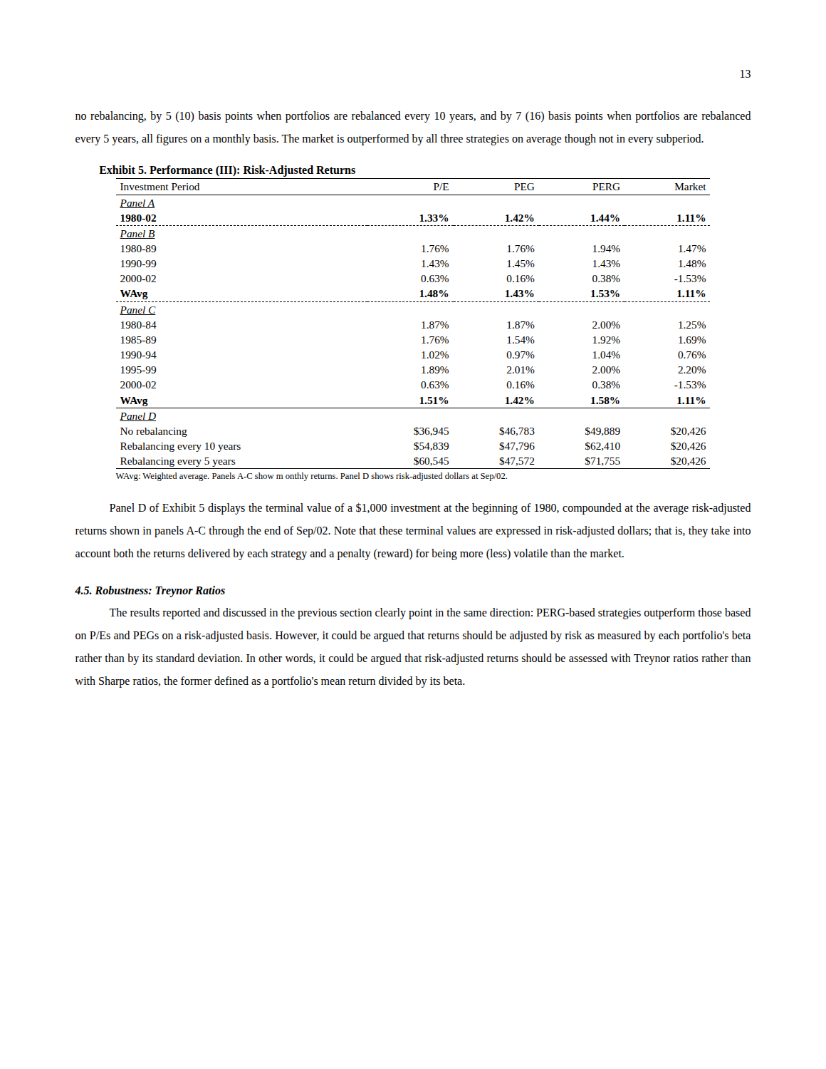13
no rebalancing, by 5 (10) basis points when portfolios are rebalanced every 10 years, and by 7 (16) basis points when portfolios are rebalanced every 5 years, all figures on a monthly basis. The market is outperformed by all three strategies on average though not in every subperiod.
Exhibit 5. Performance (III): Risk-Adjusted Returns
| Investment Period | P/E | PEG | PERG | Market |
| --- | --- | --- | --- | --- |
| Panel A | | | | |
| 1980-02 | 1.33% | 1.42% | 1.44% | 1.11% |
| Panel B | | | | |
| 1980-89 | 1.76% | 1.76% | 1.94% | 1.47% |
| 1990-99 | 1.43% | 1.45% | 1.43% | 1.48% |
| 2000-02 | 0.63% | 0.16% | 0.38% | -1.53% |
| WAvg | 1.48% | 1.43% | 1.53% | 1.11% |
| Panel C | | | | |
| 1980-84 | 1.87% | 1.87% | 2.00% | 1.25% |
| 1985-89 | 1.76% | 1.54% | 1.92% | 1.69% |
| 1990-94 | 1.02% | 0.97% | 1.04% | 0.76% |
| 1995-99 | 1.89% | 2.01% | 2.00% | 2.20% |
| 2000-02 | 0.63% | 0.16% | 0.38% | -1.53% |
| WAvg | 1.51% | 1.42% | 1.58% | 1.11% |
| Panel D | | | | |
| No rebalancing | $36,945 | $46,783 | $49,889 | $20,426 |
| Rebalancing every 10 years | $54,839 | $47,796 | $62,410 | $20,426 |
| Rebalancing every 5 years | $60,545 | $47,572 | $71,755 | $20,426 |
WAvg: Weighted average. Panels A-C show m onthly returns. Panel D shows risk-adjusted dollars at Sep/02.
Panel D of Exhibit 5 displays the terminal value of a $1,000 investment at the beginning of 1980, compounded at the average risk-adjusted returns shown in panels A-C through the end of Sep/02. Note that these terminal values are expressed in risk-adjusted dollars; that is, they take into account both the returns delivered by each strategy and a penalty (reward) for being more (less) volatile than the market.
4.5. Robustness: Treynor Ratios
The results reported and discussed in the previous section clearly point in the same direction: PERG-based strategies outperform those based on P/Es and PEGs on a risk-adjusted basis. However, it could be argued that returns should be adjusted by risk as measured by each portfolio's beta rather than by its standard deviation. In other words, it could be argued that risk-adjusted returns should be assessed with Treynor ratios rather than with Sharpe ratios, the former defined as a portfolio's mean return divided by its beta.